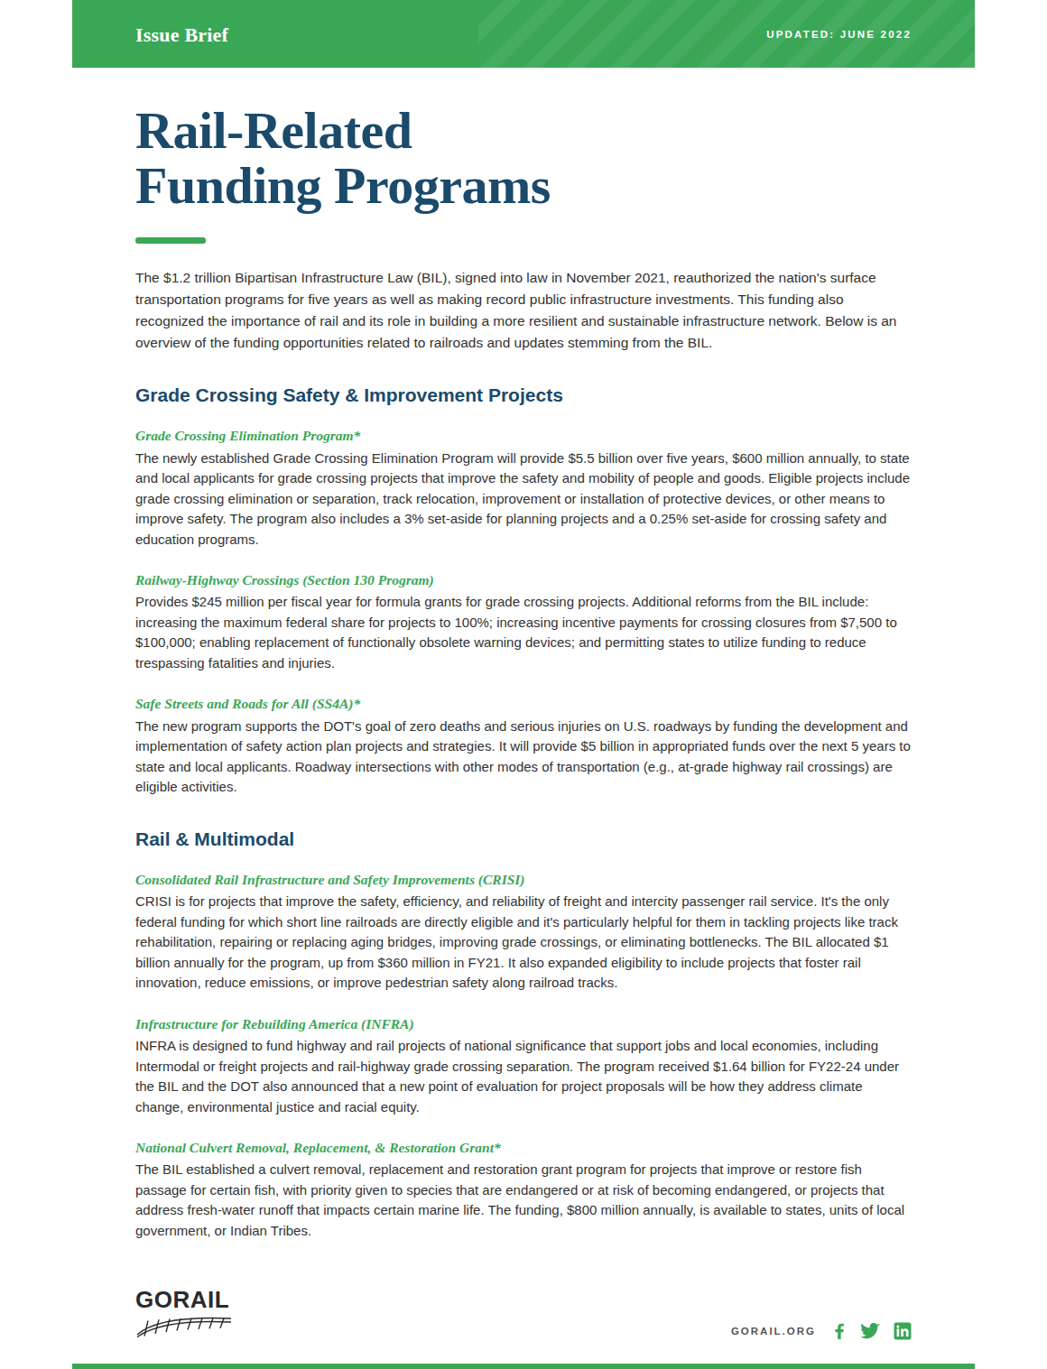Issue Brief
UPDATED: JUNE 2022
Rail-Related
Funding Programs
The $1.2 trillion Bipartisan Infrastructure Law (BIL), signed into law in November 2021, reauthorized the nation's surface transportation programs for five years as well as making record public infrastructure investments. This funding also recognized the importance of rail and its role in building a more resilient and sustainable infrastructure network. Below is an overview of the funding opportunities related to railroads and updates stemming from the BIL.
Grade Crossing Safety & Improvement Projects
Grade Crossing Elimination Program*
The newly established Grade Crossing Elimination Program will provide $5.5 billion over five years, $600 million annually, to state and local applicants for grade crossing projects that improve the safety and mobility of people and goods. Eligible projects include grade crossing elimination or separation, track relocation, improvement or installation of protective devices, or other means to improve safety. The program also includes a 3% set-aside for planning projects and a 0.25% set-aside for crossing safety and education programs.
Railway-Highway Crossings (Section 130 Program)
Provides $245 million per fiscal year for formula grants for grade crossing projects. Additional reforms from the BIL include: increasing the maximum federal share for projects to 100%; increasing incentive payments for crossing closures from $7,500 to $100,000; enabling replacement of functionally obsolete warning devices; and permitting states to utilize funding to reduce trespassing fatalities and injuries.
Safe Streets and Roads for All (SS4A)*
The new program supports the DOT's goal of zero deaths and serious injuries on U.S. roadways by funding the development and implementation of safety action plan projects and strategies. It will provide $5 billion in appropriated funds over the next 5 years to state and local applicants. Roadway intersections with other modes of transportation (e.g., at-grade highway rail crossings) are eligible activities.
Rail & Multimodal
Consolidated Rail Infrastructure and Safety Improvements (CRISI)
CRISI is for projects that improve the safety, efficiency, and reliability of freight and intercity passenger rail service. It's the only federal funding for which short line railroads are directly eligible and it's particularly helpful for them in tackling projects like track rehabilitation, repairing or replacing aging bridges, improving grade crossings, or eliminating bottlenecks. The BIL allocated $1 billion annually for the program, up from $360 million in FY21. It also expanded eligibility to include projects that foster rail innovation, reduce emissions, or improve pedestrian safety along railroad tracks.
Infrastructure for Rebuilding America (INFRA)
INFRA is designed to fund highway and rail projects of national significance that support jobs and local economies, including Intermodal or freight projects and rail-highway grade crossing separation. The program received $1.64 billion for FY22-24 under the BIL and the DOT also announced that a new point of evaluation for project proposals will be how they address climate change, environmental justice and racial equity.
National Culvert Removal, Replacement, & Restoration Grant*
The BIL established a culvert removal, replacement and restoration grant program for projects that improve or restore fish passage for certain fish, with priority given to species that are endangered or at risk of becoming endangered, or projects that address fresh-water runoff that impacts certain marine life. The funding, $800 million annually, is available to states, units of local government, or Indian Tribes.
GORAIL
GORAIL.ORG